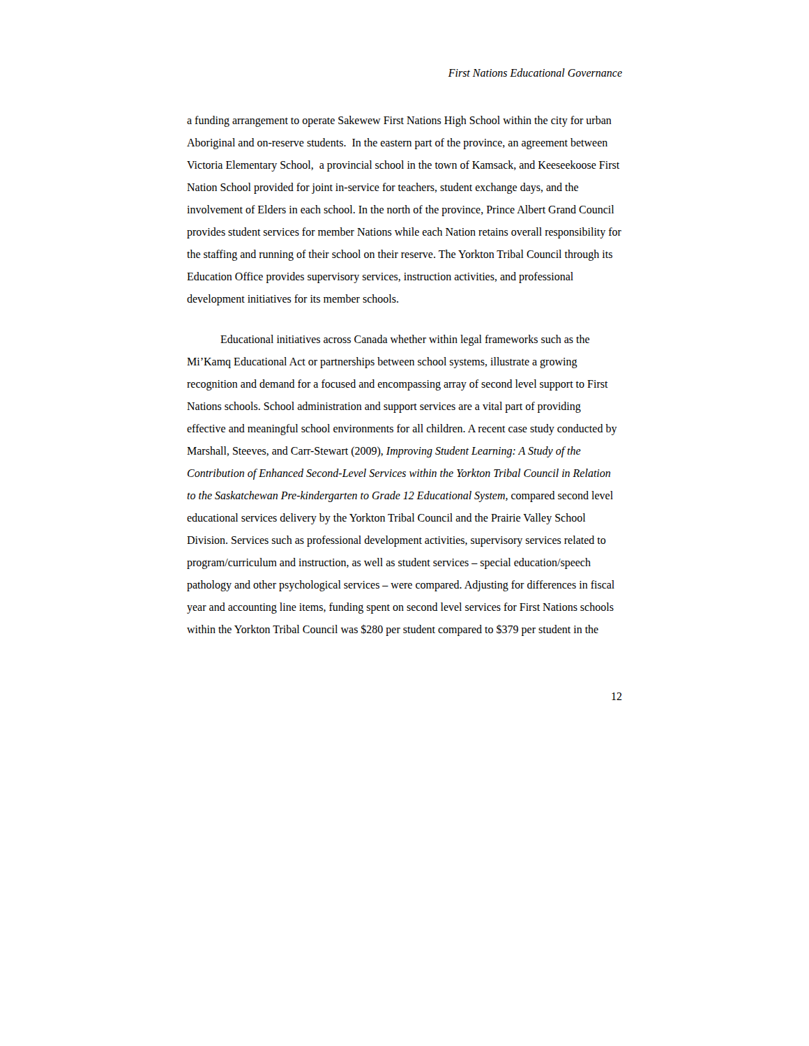First Nations Educational Governance
a funding arrangement to operate Sakewew First Nations High School within the city for urban Aboriginal and on-reserve students. In the eastern part of the province, an agreement between Victoria Elementary School, a provincial school in the town of Kamsack, and Keeseekoose First Nation School provided for joint in-service for teachers, student exchange days, and the involvement of Elders in each school. In the north of the province, Prince Albert Grand Council provides student services for member Nations while each Nation retains overall responsibility for the staffing and running of their school on their reserve. The Yorkton Tribal Council through its Education Office provides supervisory services, instruction activities, and professional development initiatives for its member schools.
Educational initiatives across Canada whether within legal frameworks such as the Mi’Kamq Educational Act or partnerships between school systems, illustrate a growing recognition and demand for a focused and encompassing array of second level support to First Nations schools. School administration and support services are a vital part of providing effective and meaningful school environments for all children. A recent case study conducted by Marshall, Steeves, and Carr-Stewart (2009), Improving Student Learning: A Study of the Contribution of Enhanced Second-Level Services within the Yorkton Tribal Council in Relation to the Saskatchewan Pre-kindergarten to Grade 12 Educational System, compared second level educational services delivery by the Yorkton Tribal Council and the Prairie Valley School Division. Services such as professional development activities, supervisory services related to program/curriculum and instruction, as well as student services – special education/speech pathology and other psychological services – were compared. Adjusting for differences in fiscal year and accounting line items, funding spent on second level services for First Nations schools within the Yorkton Tribal Council was $280 per student compared to $379 per student in the
12